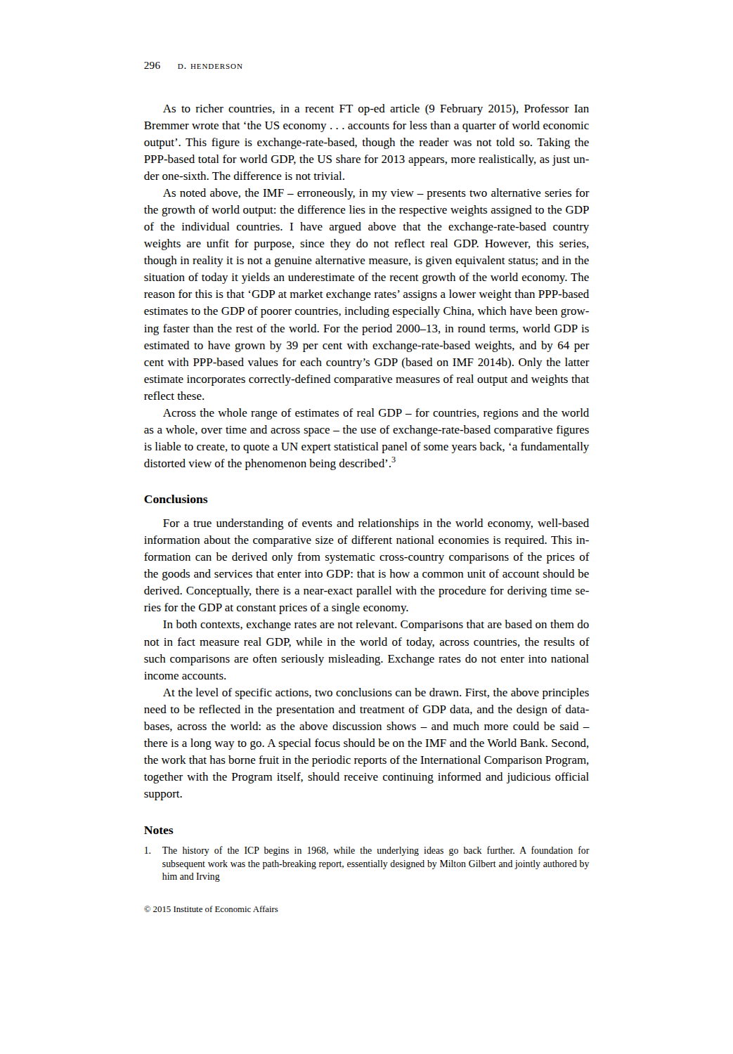296 d. henderson
As to richer countries, in a recent FT op-ed article (9 February 2015), Professor Ian Bremmer wrote that ‘the US economy . . . accounts for less than a quarter of world economic output’. This figure is exchange-rate-based, though the reader was not told so. Taking the PPP-based total for world GDP, the US share for 2013 appears, more realistically, as just under one-sixth. The difference is not trivial.
As noted above, the IMF – erroneously, in my view – presents two alternative series for the growth of world output: the difference lies in the respective weights assigned to the GDP of the individual countries. I have argued above that the exchange-rate-based country weights are unfit for purpose, since they do not reflect real GDP. However, this series, though in reality it is not a genuine alternative measure, is given equivalent status; and in the situation of today it yields an underestimate of the recent growth of the world economy. The reason for this is that ‘GDP at market exchange rates’ assigns a lower weight than PPP-based estimates to the GDP of poorer countries, including especially China, which have been growing faster than the rest of the world. For the period 2000–13, in round terms, world GDP is estimated to have grown by 39 per cent with exchange-rate-based weights, and by 64 per cent with PPP-based values for each country’s GDP (based on IMF 2014b). Only the latter estimate incorporates correctly-defined comparative measures of real output and weights that reflect these.
Across the whole range of estimates of real GDP – for countries, regions and the world as a whole, over time and across space – the use of exchange-rate-based comparative figures is liable to create, to quote a UN expert statistical panel of some years back, ‘a fundamentally distorted view of the phenomenon being described’.3
Conclusions
For a true understanding of events and relationships in the world economy, well-based information about the comparative size of different national economies is required. This information can be derived only from systematic cross-country comparisons of the prices of the goods and services that enter into GDP: that is how a common unit of account should be derived. Conceptually, there is a near-exact parallel with the procedure for deriving time series for the GDP at constant prices of a single economy.
In both contexts, exchange rates are not relevant. Comparisons that are based on them do not in fact measure real GDP, while in the world of today, across countries, the results of such comparisons are often seriously misleading. Exchange rates do not enter into national income accounts.
At the level of specific actions, two conclusions can be drawn. First, the above principles need to be reflected in the presentation and treatment of GDP data, and the design of databases, across the world: as the above discussion shows – and much more could be said – there is a long way to go. A special focus should be on the IMF and the World Bank. Second, the work that has borne fruit in the periodic reports of the International Comparison Program, together with the Program itself, should receive continuing informed and judicious official support.
Notes
The history of the ICP begins in 1968, while the underlying ideas go back further. A foundation for subsequent work was the path-breaking report, essentially designed by Milton Gilbert and jointly authored by him and Irving
© 2015 Institute of Economic Affairs